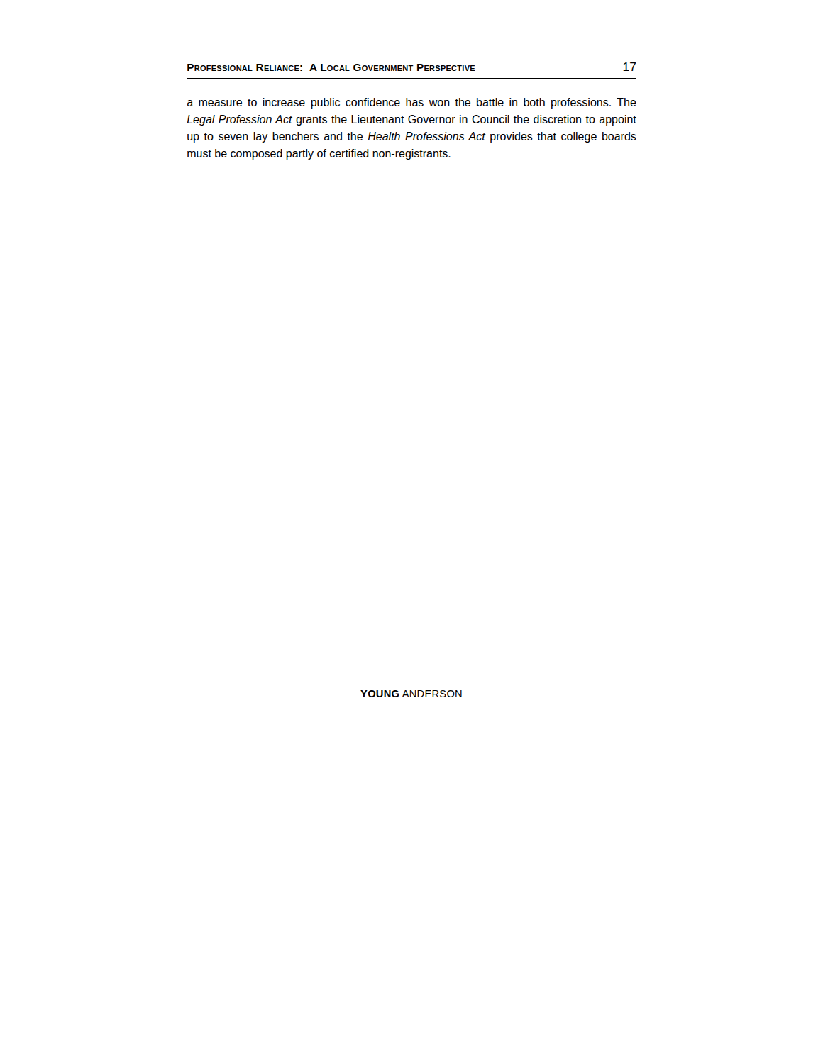Professional Reliance: A Local Government Perspective 17
a measure to increase public confidence has won the battle in both professions. The Legal Profession Act grants the Lieutenant Governor in Council the discretion to appoint up to seven lay benchers and the Health Professions Act provides that college boards must be composed partly of certified non-registrants.
YOUNG ANDERSON